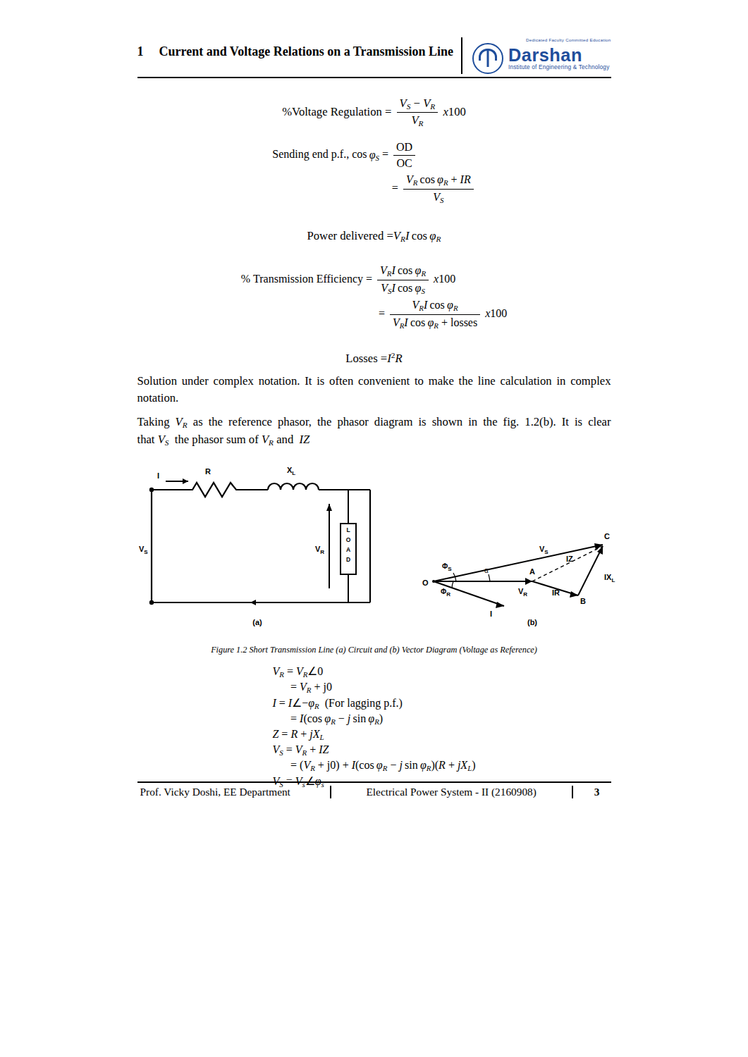1 Current and Voltage Relations on a Transmission Line
Dedicated Faculty Committed Education
Darshan
Institute of Engineering & Technology
%Voltage Regulation = VS − VR VR x100
Sending end p.f., cos φS = OD OC = VR cos φR + IR VS
Power delivered =VRI cos φR
% Transmission Efficiency = VRI cos φR VSI cos φS x100 = VRI cos φR VRI cos φR + losses x100
Losses =I2R
Solution under complex notation. It is often convenient to make the line calculation in complex notation.
Taking VR as the reference phasor, the phasor diagram is shown in the fig. 1.2(b). It is clear that VS the phasor sum of VR and IZ
I R XL VS L O A D VR (a) O VR A IR B IXL VS C IZ I ΦS ΦR α (b)
Figure 1.2 Short Transmission Line (a) Circuit and (b) Vector Diagram (Voltage as Reference)
VR = VR∠0 = VR + j0 I = I∠−φR (For lagging p.f.) = I(cos φR − j sin φR) Z = R + jXL VS = VR + IZ = (VR + j0) + I(cos φR − j sin φR)(R + jXL) VS = Vs∠φs
Prof. Vicky Doshi, EE Department
Electrical Power System - II (2160908)
3